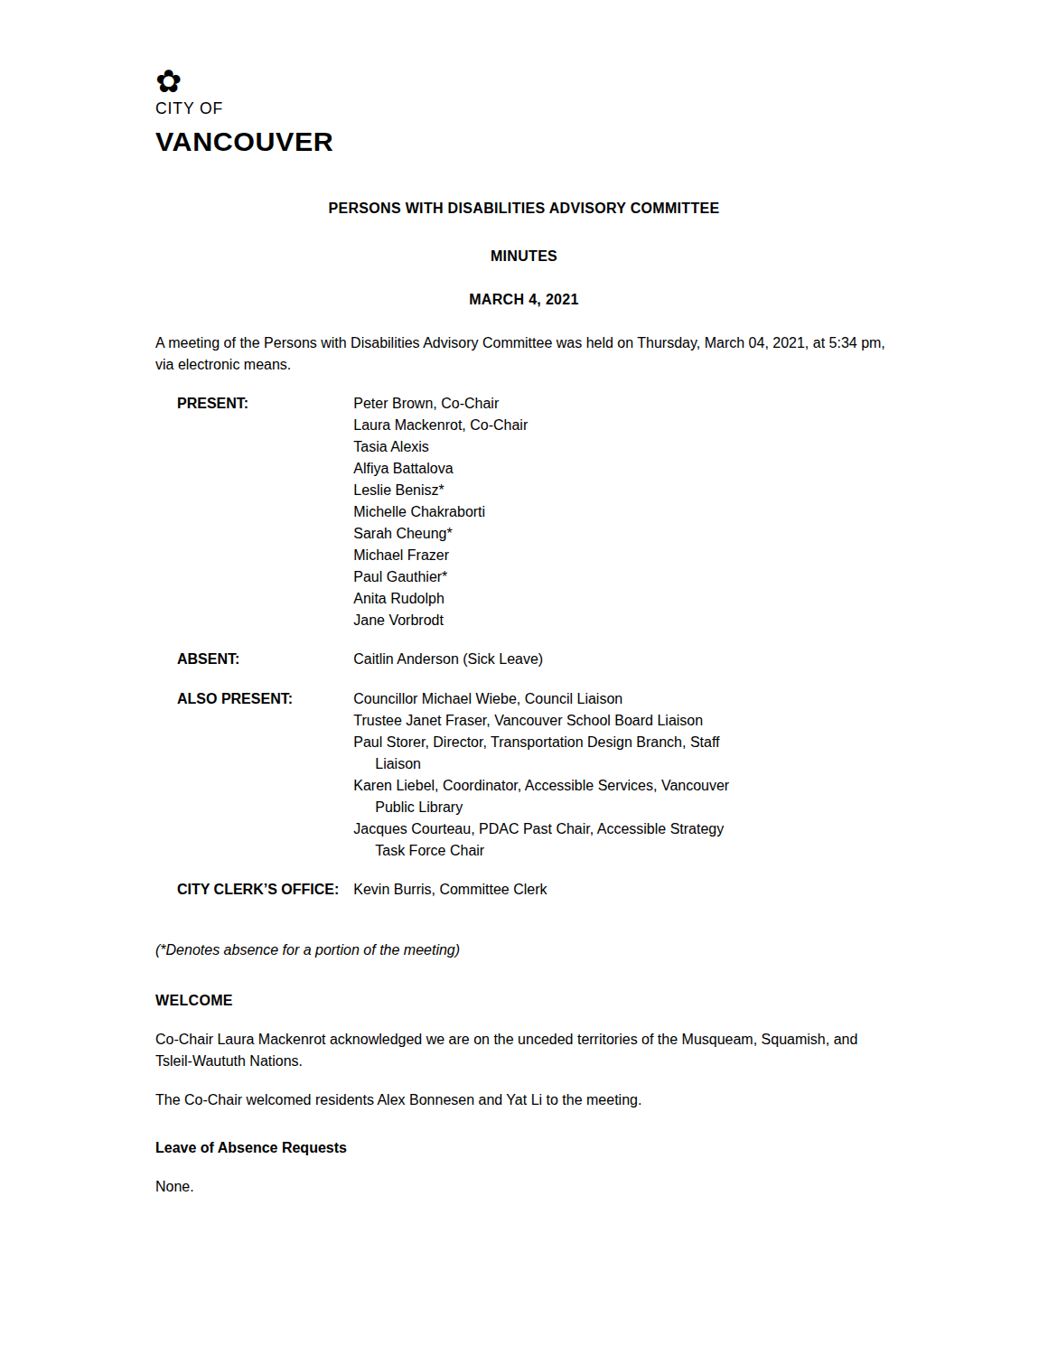✿
CITY OF
VANCOUVER
PERSONS WITH DISABILITIES ADVISORY COMMITTEE
MINUTES
MARCH 4, 2021
A meeting of the Persons with Disabilities Advisory Committee was held on Thursday, March 04, 2021, at 5:34 pm, via electronic means.
| PRESENT: | Peter Brown, Co-Chair Laura Mackenrot, Co-Chair Tasia Alexis Alfiya Battalova Leslie Benisz* Michelle Chakraborti Sarah Cheung* Michael Frazer Paul Gauthier* Anita Rudolph Jane Vorbrodt |
| ABSENT: | Caitlin Anderson (Sick Leave) |
| ALSO PRESENT: | Councillor Michael Wiebe, Council Liaison Trustee Janet Fraser, Vancouver School Board Liaison Paul Storer, Director, Transportation Design Branch, Staff Liaison Karen Liebel, Coordinator, Accessible Services, Vancouver Public Library Jacques Courteau, PDAC Past Chair, Accessible Strategy Task Force Chair |
| CITY CLERK’S OFFICE: | Kevin Burris, Committee Clerk |
(*Denotes absence for a portion of the meeting)
WELCOME
Co-Chair Laura Mackenrot acknowledged we are on the unceded territories of the Musqueam, Squamish, and Tsleil-Waututh Nations.
The Co-Chair welcomed residents Alex Bonnesen and Yat Li to the meeting.
Leave of Absence Requests
None.